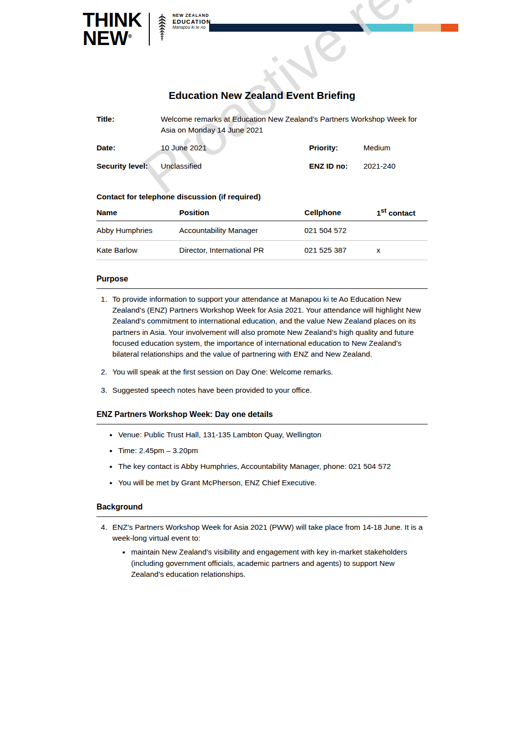THINK
NEW®
NEW ZEALAND
EDUCATION
Manapou ki te Ao
Proactive release
Education New Zealand Event Briefing
| Title: | Welcome remarks at Education New Zealand’s Partners Workshop Week for Asia on Monday 14 June 2021 |
| Date: | 10 June 2021 | Priority: | Medium |
| Security level: | Unclassified | ENZ ID no: | 2021-240 |
Contact for telephone discussion (if required)
| Name | Position | Cellphone | 1 st contact |
| --- | --- | --- | --- |
| Abby Humphries | Accountability Manager | 021 504 572 | |
| Kate Barlow | Director, International PR | 021 525 387 | x |
Purpose
To provide information to support your attendance at Manapou ki te Ao Education New Zealand’s (ENZ) Partners Workshop Week for Asia 2021. Your attendance will highlight New Zealand’s commitment to international education, and the value New Zealand places on its partners in Asia. Your involvement will also promote New Zealand’s high quality and future focused education system, the importance of international education to New Zealand’s bilateral relationships and the value of partnering with ENZ and New Zealand.
You will speak at the first session on Day One: Welcome remarks.
Suggested speech notes have been provided to your office.
ENZ Partners Workshop Week: Day one details
Venue: Public Trust Hall, 131-135 Lambton Quay, Wellington
Time: 2.45pm – 3.20pm
The key contact is Abby Humphries, Accountability Manager, phone: 021 504 572
You will be met by Grant McPherson, ENZ Chief Executive.
Background
ENZ’s Partners Workshop Week for Asia 2021 (PWW) will take place from 14-18 June. It is a week-long virtual event to:
maintain New Zealand’s visibility and engagement with key in-market stakeholders (including government officials, academic partners and agents) to support New Zealand’s education relationships.